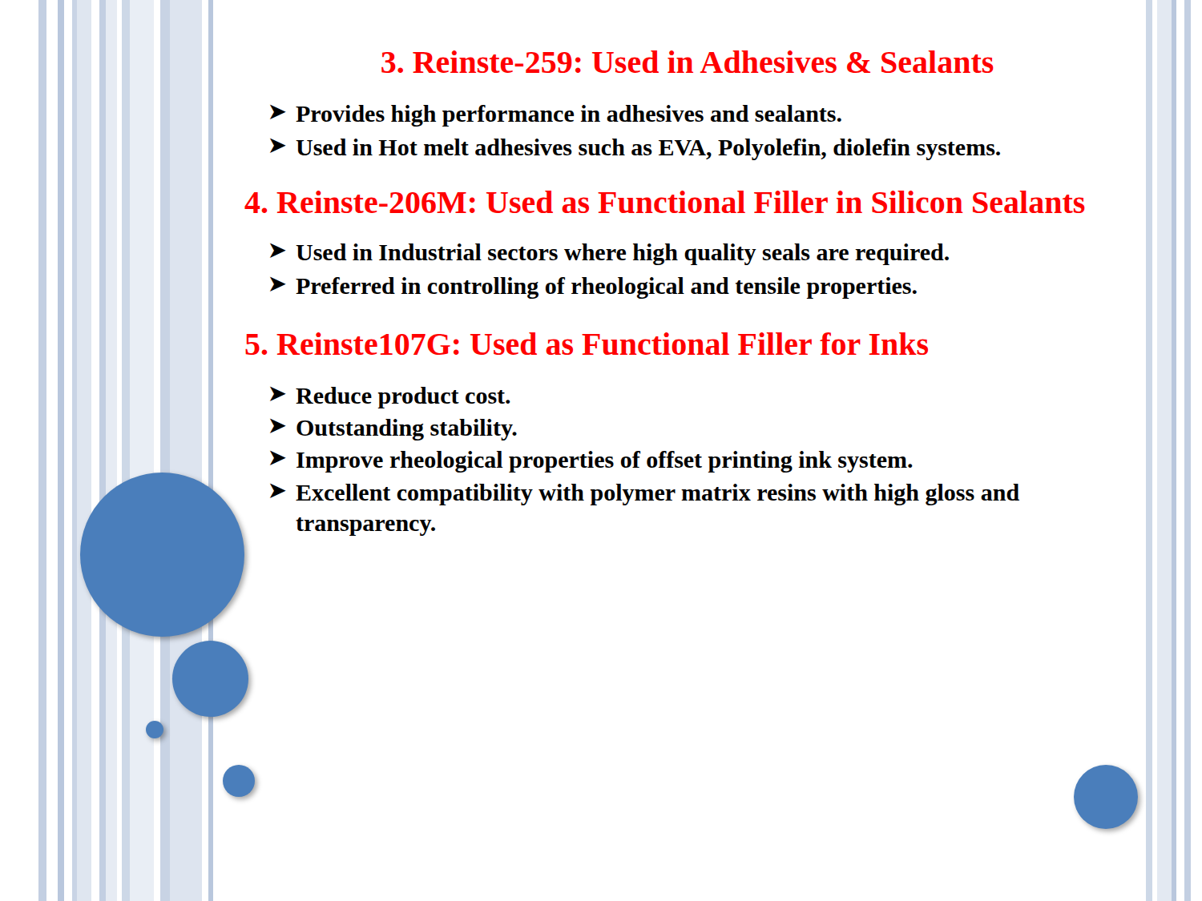3. Reinste-259: Used in Adhesives & Sealants
Provides high performance in adhesives and sealants.
Used in Hot melt adhesives such as EVA, Polyolefin, diolefin systems.
4. Reinste-206M: Used as Functional Filler in Silicon Sealants
Used in Industrial sectors where high quality seals are required.
Preferred in controlling of rheological and tensile properties.
5. Reinste107G: Used as Functional Filler for Inks
Reduce product cost.
Outstanding stability.
Improve rheological properties of offset printing ink system.
Excellent compatibility with polymer matrix resins with high gloss and transparency.